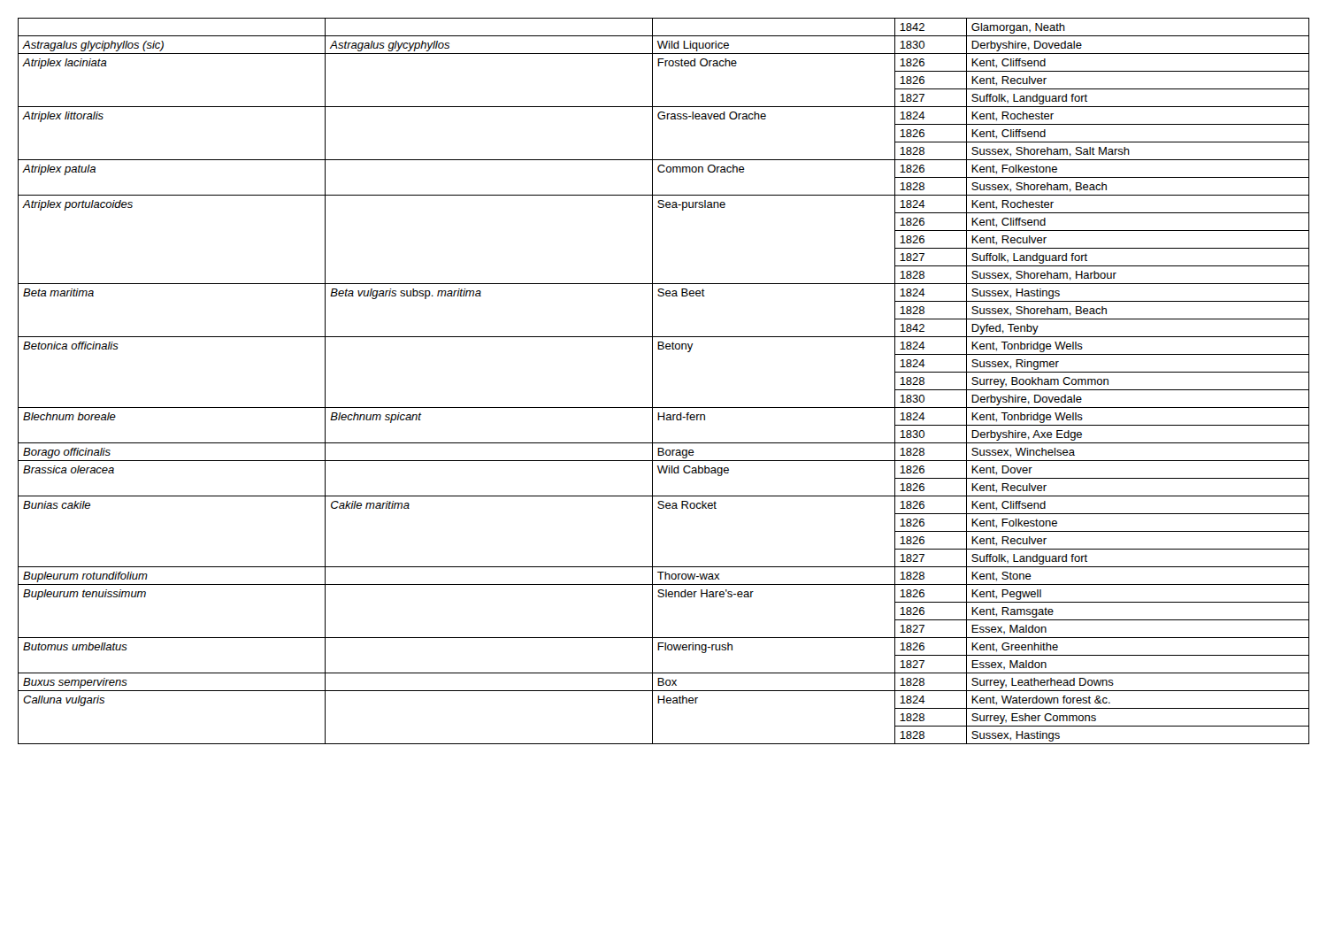| | | | 1842 | Glamorgan, Neath |
| Astragalus glyciphyllos (sic) | Astragalus glycyphyllos | Wild Liquorice | 1830 | Derbyshire, Dovedale |
| Atriplex laciniata | | Frosted Orache | 1826 | Kent, Cliffsend |
| 1826 | Kent, Reculver |
| 1827 | Suffolk, Landguard fort |
| Atriplex littoralis | | Grass-leaved Orache | 1824 | Kent, Rochester |
| 1826 | Kent, Cliffsend |
| 1828 | Sussex, Shoreham, Salt Marsh |
| Atriplex patula | | Common Orache | 1826 | Kent, Folkestone |
| 1828 | Sussex, Shoreham, Beach |
| Atriplex portulacoides | | Sea-purslane | 1824 | Kent, Rochester |
| 1826 | Kent, Cliffsend |
| 1826 | Kent, Reculver |
| 1827 | Suffolk, Landguard fort |
| 1828 | Sussex, Shoreham, Harbour |
| Beta maritima | Beta vulgaris subsp. maritima | Sea Beet | 1824 | Sussex, Hastings |
| 1828 | Sussex, Shoreham, Beach |
| 1842 | Dyfed, Tenby |
| Betonica officinalis | | Betony | 1824 | Kent, Tonbridge Wells |
| 1824 | Sussex, Ringmer |
| 1828 | Surrey, Bookham Common |
| 1830 | Derbyshire, Dovedale |
| Blechnum boreale | Blechnum spicant | Hard-fern | 1824 | Kent, Tonbridge Wells |
| 1830 | Derbyshire, Axe Edge |
| Borago officinalis | | Borage | 1828 | Sussex, Winchelsea |
| Brassica oleracea | | Wild Cabbage | 1826 | Kent, Dover |
| 1826 | Kent, Reculver |
| Bunias cakile | Cakile maritima | Sea Rocket | 1826 | Kent, Cliffsend |
| 1826 | Kent, Folkestone |
| 1826 | Kent, Reculver |
| 1827 | Suffolk, Landguard fort |
| Bupleurum rotundifolium | | Thorow-wax | 1828 | Kent, Stone |
| Bupleurum tenuissimum | | Slender Hare's-ear | 1826 | Kent, Pegwell |
| 1826 | Kent, Ramsgate |
| 1827 | Essex, Maldon |
| Butomus umbellatus | | Flowering-rush | 1826 | Kent, Greenhithe |
| 1827 | Essex, Maldon |
| Buxus sempervirens | | Box | 1828 | Surrey, Leatherhead Downs |
| Calluna vulgaris | | Heather | 1824 | Kent, Waterdown forest &c. |
| 1828 | Surrey, Esher Commons |
| 1828 | Sussex, Hastings |